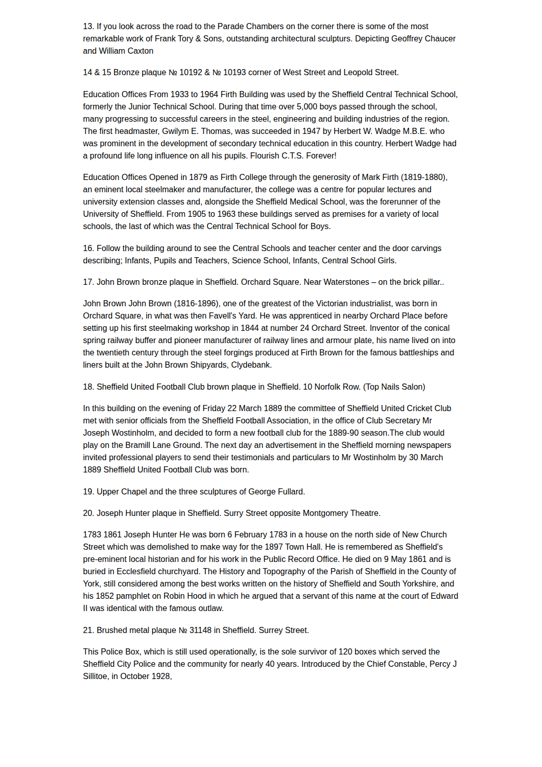13. If you look across the road to the Parade Chambers on the corner there is some of the most remarkable work of Frank Tory & Sons, outstanding architectural sculpturs. Depicting Geoffrey Chaucer and William Caxton
14 & 15 Bronze plaque № 10192 & № 10193 corner of West Street and Leopold Street.
Education Offices From 1933 to 1964 Firth Building was used by the Sheffield Central Technical School, formerly the Junior Technical School. During that time over 5,000 boys passed through the school, many progressing to successful careers in the steel, engineering and building industries of the region. The first headmaster, Gwilym E. Thomas, was succeeded in 1947 by Herbert W. Wadge M.B.E. who was prominent in the development of secondary technical education in this country. Herbert Wadge had a profound life long influence on all his pupils. Flourish C.T.S. Forever!
Education Offices Opened in 1879 as Firth College through the generosity of Mark Firth (1819-1880), an eminent local steelmaker and manufacturer, the college was a centre for popular lectures and university extension classes and, alongside the Sheffield Medical School, was the forerunner of the University of Sheffield. From 1905 to 1963 these buildings served as premises for a variety of local schools, the last of which was the Central Technical School for Boys.
16. Follow the building around to see the Central Schools and teacher center and the door carvings describing; Infants, Pupils and Teachers, Science School, Infants, Central School Girls.
17. John Brown bronze plaque in Sheffield. Orchard Square. Near Waterstones – on the brick pillar..
John Brown John Brown (1816-1896), one of the greatest of the Victorian industrialist, was born in Orchard Square, in what was then Favell's Yard. He was apprenticed in nearby Orchard Place before setting up his first steelmaking workshop in 1844 at number 24 Orchard Street. Inventor of the conical spring railway buffer and pioneer manufacturer of railway lines and armour plate, his name lived on into the twentieth century through the steel forgings produced at Firth Brown for the famous battleships and liners built at the John Brown Shipyards, Clydebank.
18. Sheffield United Football Club brown plaque in Sheffield. 10 Norfolk Row. (Top Nails Salon)
In this building on the evening of Friday 22 March 1889 the committee of Sheffield United Cricket Club met with senior officials from the Sheffield Football Association, in the office of Club Secretary Mr Joseph Wostinholm, and decided to form a new football club for the 1889-90 season.The club would play on the Bramill Lane Ground. The next day an advertisement in the Sheffield morning newspapers invited professional players to send their testimonials and particulars to Mr Wostinholm by 30 March 1889 Sheffield United Football Club was born.
19. Upper Chapel and the three sculptures of George Fullard.
20. Joseph Hunter plaque in Sheffield. Surry Street opposite Montgomery Theatre.
1783 1861 Joseph Hunter He was born 6 February 1783 in a house on the north side of New Church Street which was demolished to make way for the 1897 Town Hall. He is remembered as Sheffield's pre-eminent local historian and for his work in the Public Record Office. He died on 9 May 1861 and is buried in Ecclesfield churchyard. The History and Topography of the Parish of Sheffield in the County of York, still considered among the best works written on the history of Sheffield and South Yorkshire, and his 1852 pamphlet on Robin Hood in which he argued that a servant of this name at the court of Edward II was identical with the famous outlaw.
21. Brushed metal plaque № 31148 in Sheffield. Surrey Street.
This Police Box, which is still used operationally, is the sole survivor of 120 boxes which served the Sheffield City Police and the community for nearly 40 years. Introduced by the Chief Constable, Percy J Sillitoe, in October 1928,